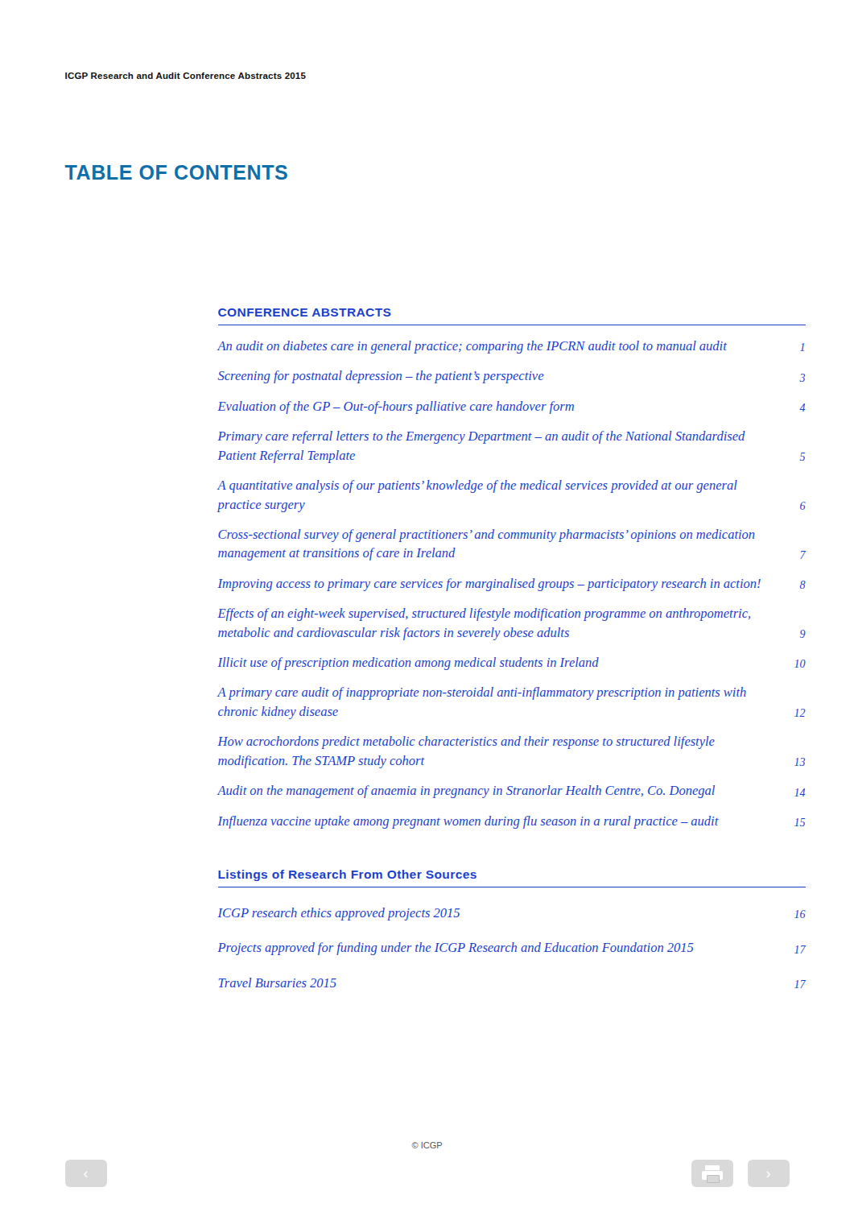ICGP Research and Audit Conference Abstracts 2015
TABLE OF CONTENTS
CONFERENCE ABSTRACTS
An audit on diabetes care in general practice; comparing the IPCRN audit tool to manual audit 1
Screening for postnatal depression – the patient’s perspective 3
Evaluation of the GP – Out-of-hours palliative care handover form 4
Primary care referral letters to the Emergency Department – an audit of the National Standardised Patient Referral Template 5
A quantitative analysis of our patients’ knowledge of the medical services provided at our general practice surgery 6
Cross-sectional survey of general practitioners’ and community pharmacists’ opinions on medication management at transitions of care in Ireland 7
Improving access to primary care services for marginalised groups – participatory research in action! 8
Effects of an eight-week supervised, structured lifestyle modification programme on anthropometric, metabolic and cardiovascular risk factors in severely obese adults 9
Illicit use of prescription medication among medical students in Ireland 10
A primary care audit of inappropriate non-steroidal anti-inflammatory prescription in patients with chronic kidney disease 12
How acrochordons predict metabolic characteristics and their response to structured lifestyle modification. The STAMP study cohort 13
Audit on the management of anaemia in pregnancy in Stranorlar Health Centre, Co. Donegal 14
Influenza vaccine uptake among pregnant women during flu season in a rural practice – audit 15
Listings of Research From Other Sources
ICGP research ethics approved projects 2015 16
Projects approved for funding under the ICGP Research and Education Foundation 2015 17
Travel Bursaries 2015 17
© ICGP
‹
›